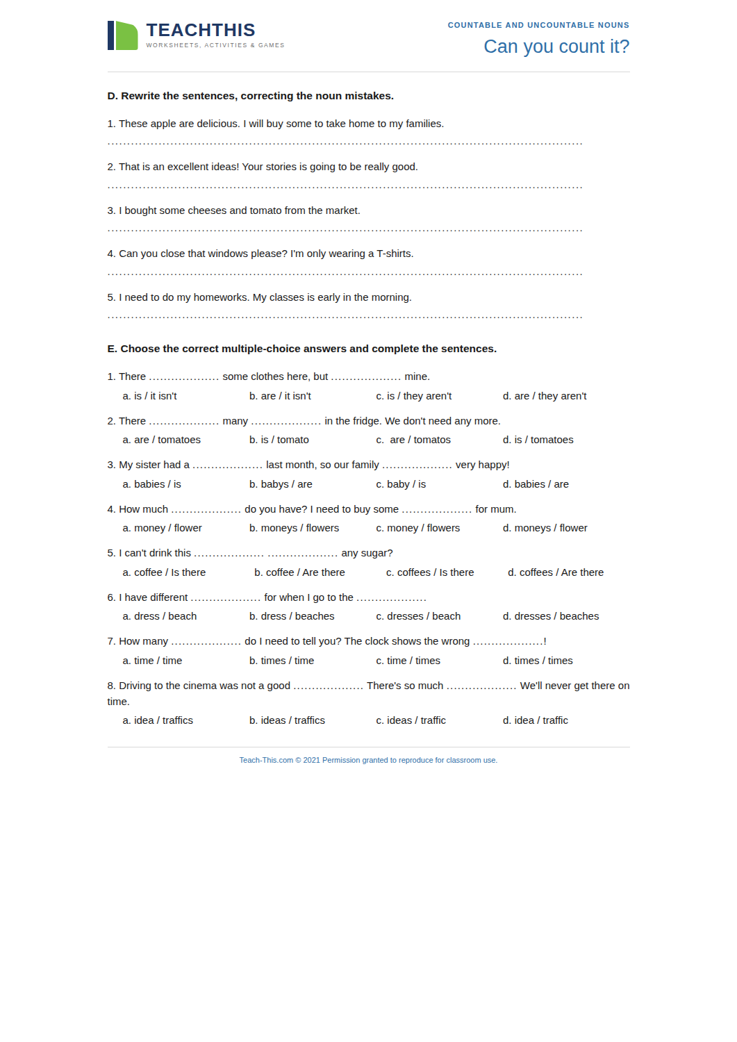TEACHTHIS
Worksheets, Activities & Games
Countable and Uncountable Nouns
Can you count it?
D. Rewrite the sentences, correcting the noun mistakes.
These apple are delicious. I will buy some to take home to my families.
.........................................................................................................................
That is an excellent ideas! Your stories is going to be really good.
.........................................................................................................................
I bought some cheeses and tomato from the market.
.........................................................................................................................
Can you close that windows please? I'm only wearing a T-shirts.
.........................................................................................................................
I need to do my homeworks. My classes is early in the morning.
.........................................................................................................................
E. Choose the correct multiple-choice answers and complete the sentences.
There ................... some clothes here, but ................... mine.
a. is / it isn't b. are / it isn't c. is / they aren't d. are / they aren't
There ................... many ................... in the fridge. We don't need any more.
a. are / tomatoes b. is / tomato c. are / tomatos d. is / tomatoes
My sister had a ................... last month, so our family ................... very happy!
a. babies / is b. babys / are c. baby / is d. babies / are
How much ................... do you have? I need to buy some ................... for mum.
a. money / flower b. moneys / flowers c. money / flowers d. moneys / flower
I can't drink this ................... ................... any sugar?
a. coffee / Is there b. coffee / Are there c. coffees / Is there d. coffees / Are there
I have different ................... for when I go to the ...................
a. dress / beach b. dress / beaches c. dresses / beach d. dresses / beaches
How many ................... do I need to tell you? The clock shows the wrong ...................!
a. time / time b. times / time c. time / times d. times / times
Driving to the cinema was not a good ................... There's so much ................... We'll never get there on time.
a. idea / traffics b. ideas / traffics c. ideas / traffic d. idea / traffic
Teach-This.com © 2021 Permission granted to reproduce for classroom use.